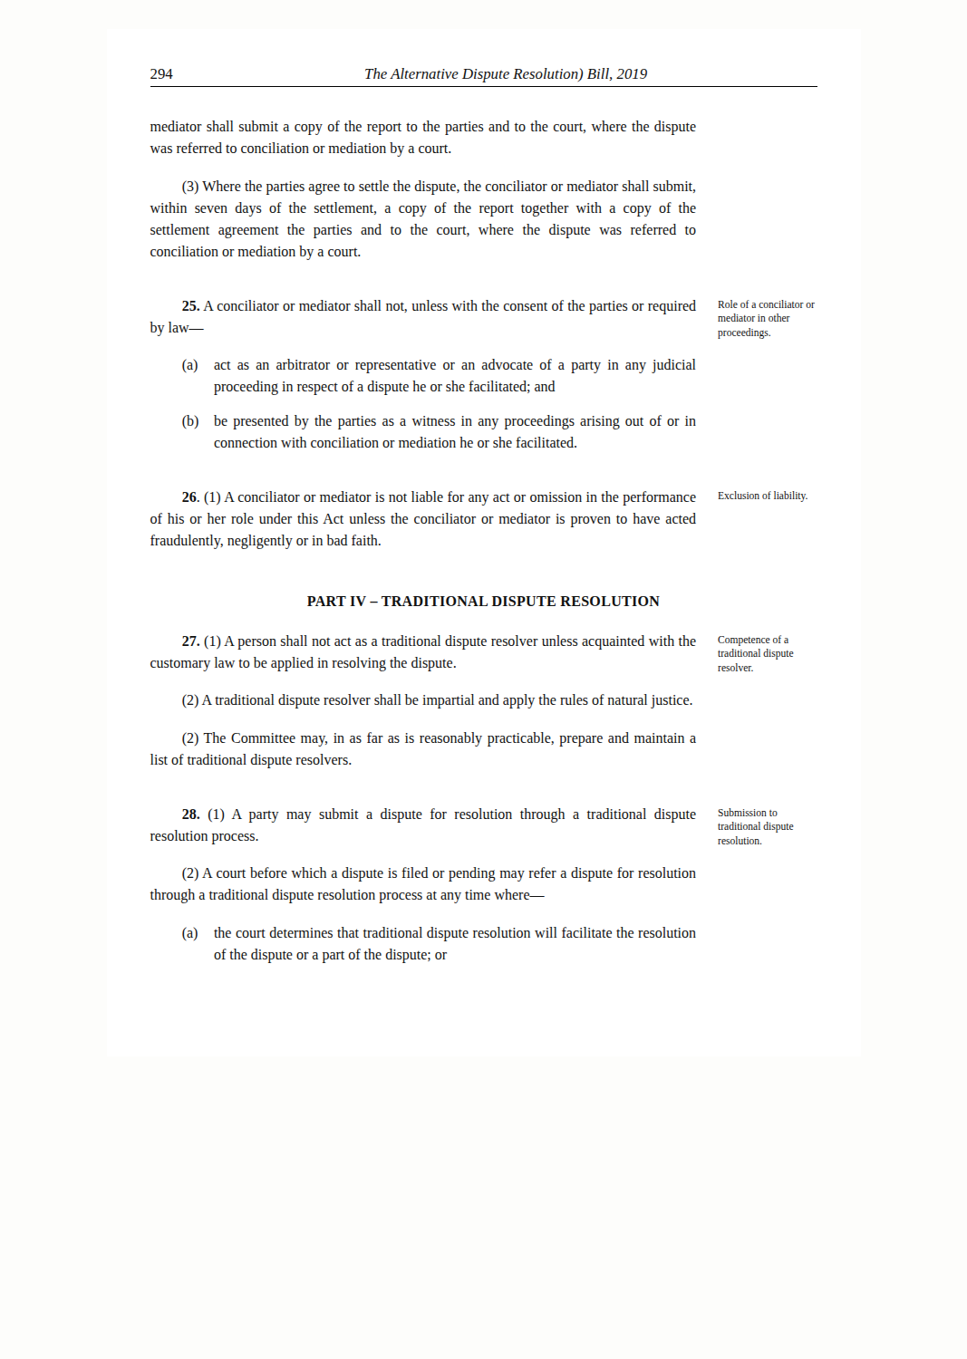294 The Alternative Dispute Resolution) Bill, 2019
mediator shall submit a copy of the report to the parties and to the court, where the dispute was referred to conciliation or mediation by a court.
(3) Where the parties agree to settle the dispute, the conciliator or mediator shall submit, within seven days of the settlement, a copy of the report together with a copy of the settlement agreement the parties and to the court, where the dispute was referred to conciliation or mediation by a court.
25. A conciliator or mediator shall not, unless with the consent of the parties or required by law—
(a) act as an arbitrator or representative or an advocate of a party in any judicial proceeding in respect of a dispute he or she facilitated; and
(b) be presented by the parties as a witness in any proceedings arising out of or in connection with conciliation or mediation he or she facilitated.
Role of a conciliator or mediator in other proceedings.
26. (1) A conciliator or mediator is not liable for any act or omission in the performance of his or her role under this Act unless the conciliator or mediator is proven to have acted fraudulently, negligently or in bad faith.
Exclusion of liability.
PART IV – TRADITIONAL DISPUTE RESOLUTION
27. (1) A person shall not act as a traditional dispute resolver unless acquainted with the customary law to be applied in resolving the dispute.
(2) A traditional dispute resolver shall be impartial and apply the rules of natural justice.
(2) The Committee may, in as far as is reasonably practicable, prepare and maintain a list of traditional dispute resolvers.
Competence of a traditional dispute resolver.
28. (1) A party may submit a dispute for resolution through a traditional dispute resolution process.
(2) A court before which a dispute is filed or pending may refer a dispute for resolution through a traditional dispute resolution process at any time where—
(a) the court determines that traditional dispute resolution will facilitate the resolution of the dispute or a part of the dispute; or
Submission to traditional dispute resolution.